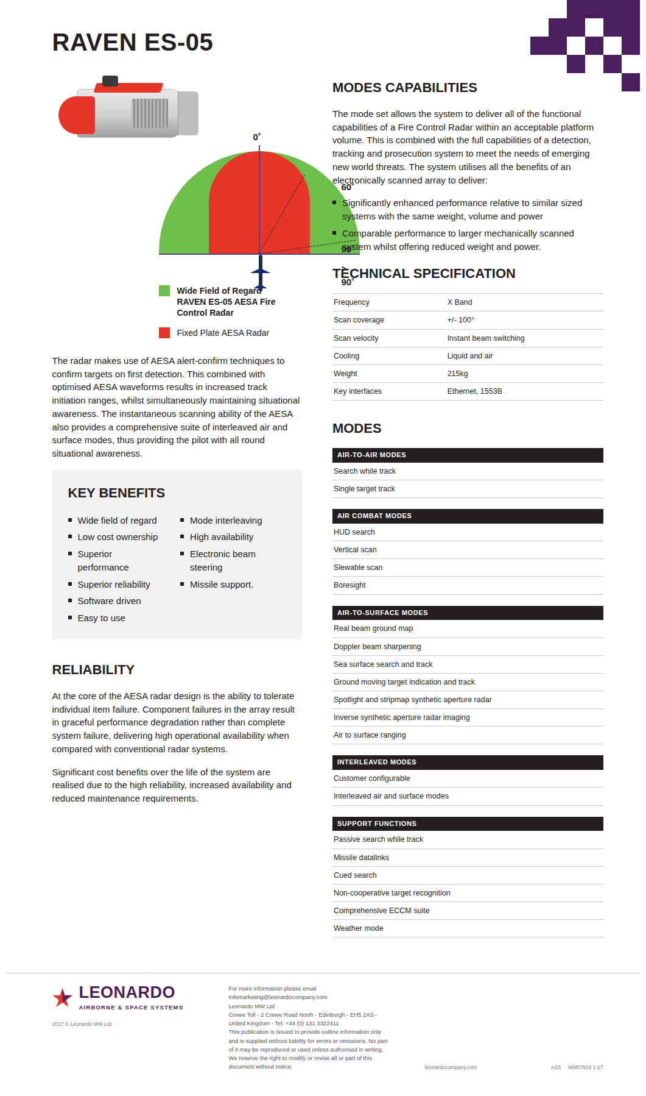RAVEN ES-05
0˚
60˚
90˚
> 90˚
Wide Field of Regard
RAVEN ES-05 AESA Fire Control Radar
Fixed Plate AESA Radar
The radar makes use of AESA alert-confirm techniques to confirm targets on first detection. This combined with optimised AESA waveforms results in increased track initiation ranges, whilst simultaneously maintaining situational awareness. The instantaneous scanning ability of the AESA also provides a comprehensive suite of interleaved air and surface modes, thus providing the pilot with all round situational awareness.
KEY BENEFITS
Wide field of regard
Low cost ownership
Superior performance
Superior reliability
Software driven
Easy to use
Mode interleaving
High availability
Electronic beam steering
Missile support.
RELIABILITY
At the core of the AESA radar design is the ability to tolerate individual item failure. Component failures in the array result in graceful performance degradation rather than complete system failure, delivering high operational availability when compared with conventional radar systems.
Significant cost benefits over the life of the system are realised due to the high reliability, increased availability and reduced maintenance requirements.
MODES CAPABILITIES
The mode set allows the system to deliver all of the functional capabilities of a Fire Control Radar within an acceptable platform volume. This is combined with the full capabilities of a detection, tracking and prosecution system to meet the needs of emerging new world threats. The system utilises all the benefits of an electronically scanned array to deliver:
Significantly enhanced performance relative to similar sized systems with the same weight, volume and power
Comparable performance to larger mechanically scanned system whilst offering reduced weight and power.
TECHNICAL SPECIFICATION
| Frequency | X Band |
| Scan coverage | +/- 100° |
| Scan velocity | Instant beam switching |
| Cooling | Liquid and air |
| Weight | 215kg |
| Key interfaces | Ethernet, 1553B |
MODES
AIR-TO-AIR MODES
Search while track
Single target track
AIR COMBAT MODES
HUD search
Vertical scan
Slewable scan
Boresight
AIR-TO-SURFACE MODES
Real beam ground map
Doppler beam sharpening
Sea surface search and track
Ground moving target indication and track
Spotlight and stripmap synthetic aperture radar
Inverse synthetic aperture radar imaging
Air to surface ranging
INTERLEAVED MODES
Customer configurable
Interleaved air and surface modes
SUPPORT FUNCTIONS
Passive search while track
Missile datalinks
Cued search
Non-cooperative target recognition
Comprehensive ECCM suite
Weather mode
LEONARDO
AIRBORNE & SPACE SYSTEMS
2017 © Leonardo MW Ltd
For more information please email infomarketing@leonardocompany.com
Leonardo MW Ltd
Crewe Toll - 2 Crewe Road North - Edinburgh - EH5 2XS - United Kingdom - Tel: +44 (0) 131 3322411
This publication is issued to provide outline information only and is supplied without liability for errors or omissions. No part of it may be reproduced or used unless authorised in writing. We reserve the right to modify or revise all or part of this document without notice.
leonardocompany.com
ASS MM07819 1-17